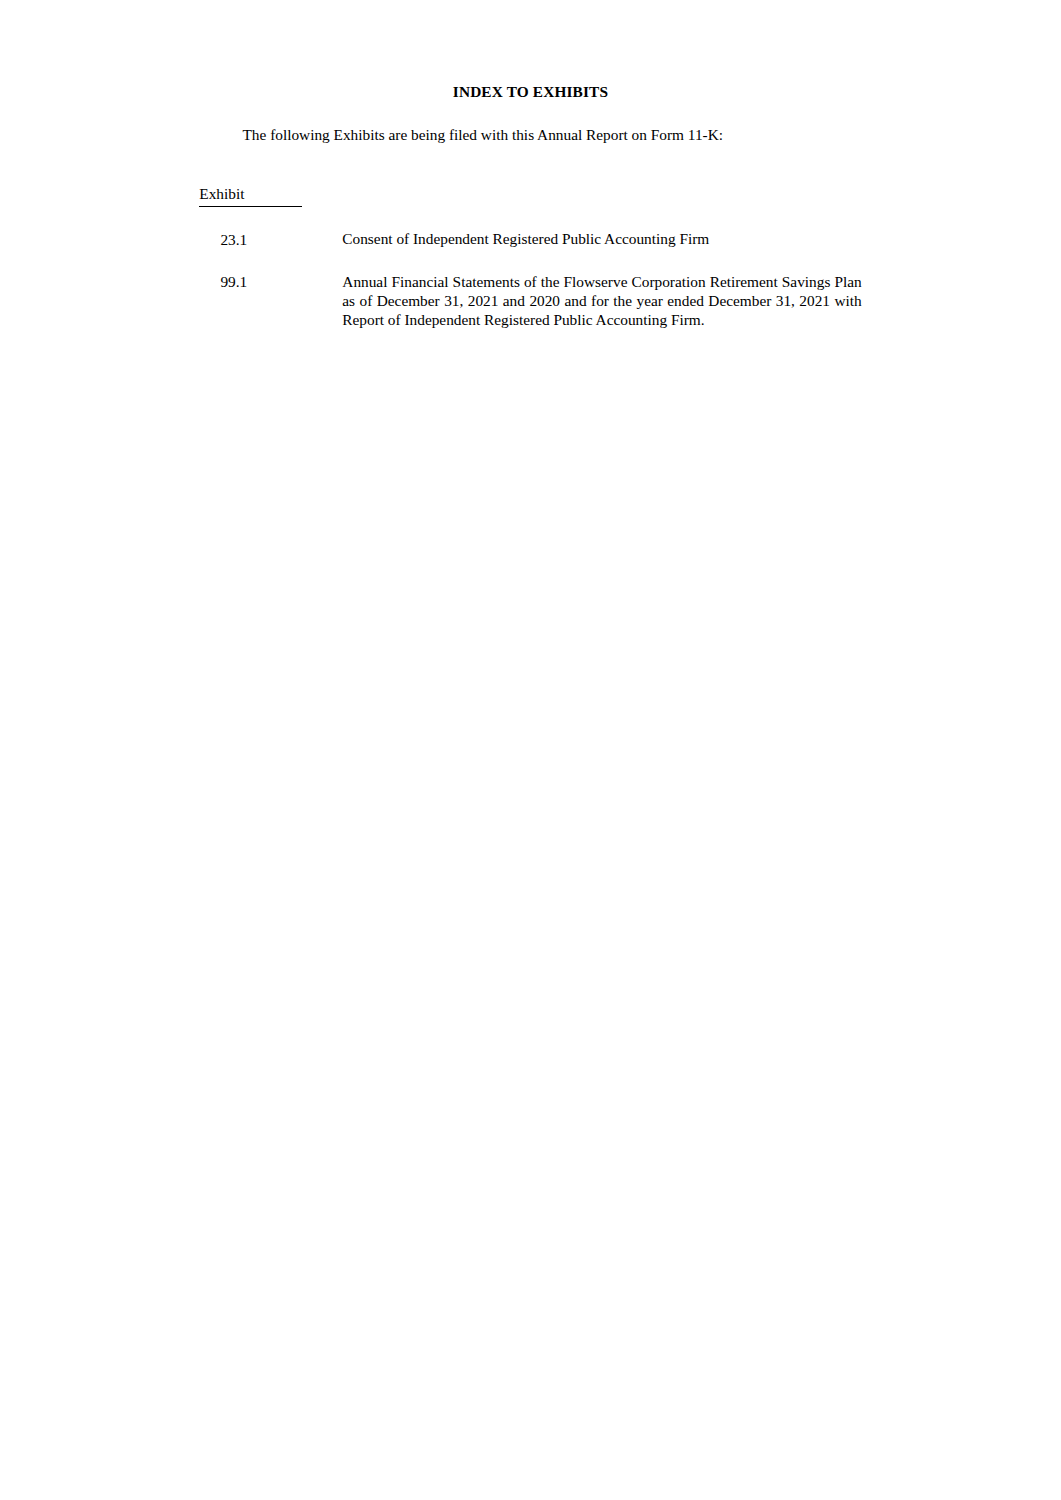INDEX TO EXHIBITS
The following Exhibits are being filed with this Annual Report on Form 11-K:
| Exhibit | | |
| --- | --- | --- |
| 23.1 | | Consent of Independent Registered Public Accounting Firm |
| 99.1 | | Annual Financial Statements of the Flowserve Corporation Retirement Savings Plan as of December 31, 2021 and 2020 and for the year ended December 31, 2021 with Report of Independent Registered Public Accounting Firm. |